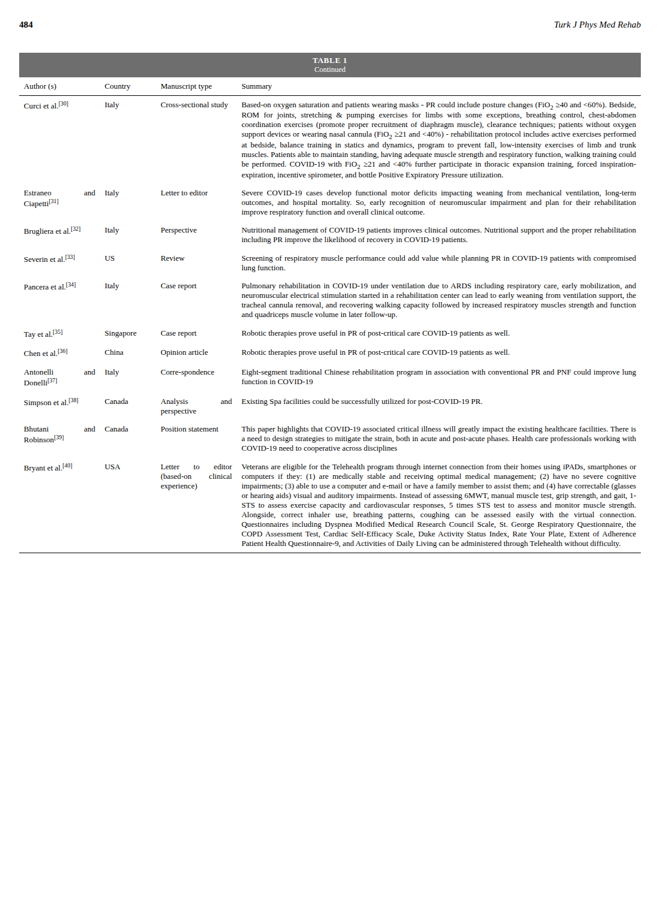484 Turk J Phys Med Rehab
TABLE 1 Continued
| Author (s) | Country | Manuscript type | Summary |
| --- | --- | --- | --- |
| Curci et al. [30] | Italy | Cross-sectional study | Based-on oxygen saturation and patients wearing masks - PR could include posture changes (FiO 2 ≥40 and <60%). Bedside, ROM for joints, stretching & pumping exercises for limbs with some exceptions, breathing control, chest-abdomen coordination exercises (promote proper recruitment of diaphragm muscle), clearance techniques; patients without oxygen support devices or wearing nasal cannula (FiO 2 ≥21 and <40%) - rehabilitation protocol includes active exercises performed at bedside, balance training in statics and dynamics, program to prevent fall, low-intensity exercises of limb and trunk muscles. Patients able to maintain standing, having adequate muscle strength and respiratory function, walking training could be performed. COVID-19 with FiO 2 ≥21 and <40% further participate in thoracic expansion training, forced inspiration-expiration, incentive spirometer, and bottle Positive Expiratory Pressure utilization. |
| Estraneo and Ciapetti [31] | Italy | Letter to editor | Severe COVID-19 cases develop functional motor deficits impacting weaning from mechanical ventilation, long-term outcomes, and hospital mortality. So, early recognition of neuromuscular impairment and plan for their rehabilitation improve respiratory function and overall clinical outcome. |
| Brugliera et al. [32] | Italy | Perspective | Nutritional management of COVID-19 patients improves clinical outcomes. Nutritional support and the proper rehabilitation including PR improve the likelihood of recovery in COVID-19 patients. |
| Severin et al. [33] | US | Review | Screening of respiratory muscle performance could add value while planning PR in COVID-19 patients with compromised lung function. |
| Pancera et al. [34] | Italy | Case report | Pulmonary rehabilitation in COVID-19 under ventilation due to ARDS including respiratory care, early mobilization, and neuromuscular electrical stimulation started in a rehabilitation center can lead to early weaning from ventilation support, the tracheal cannula removal, and recovering walking capacity followed by increased respiratory muscles strength and function and quadriceps muscle volume in later follow-up. |
| Tay et al. [35] | Singapore | Case report | Robotic therapies prove useful in PR of post-critical care COVID-19 patients as well. |
| Chen et al. [36] | China | Opinion article | Robotic therapies prove useful in PR of post-critical care COVID-19 patients as well. |
| Antonelli and Donelli [37] | Italy | Corre-spondence | Eight-segment traditional Chinese rehabilitation program in association with conventional PR and PNF could improve lung function in COVID-19 |
| Simpson et al. [38] | Canada | Analysis and perspective | Existing Spa facilities could be successfully utilized for post-COVID-19 PR. |
| Bhutani and Robinson [39] | Canada | Position statement | This paper highlights that COVID-19 associated critical illness will greatly impact the existing healthcare facilities. There is a need to design strategies to mitigate the strain, both in acute and post-acute phases. Health care professionals working with COVID-19 need to cooperative across disciplines |
| Bryant et al. [40] | USA | Letter to editor (based-on clinical experience) | Veterans are eligible for the Telehealth program through internet connection from their homes using iPADs, smartphones or computers if they: (1) are medically stable and receiving optimal medical management; (2) have no severe cognitive impairments; (3) able to use a computer and e-mail or have a family member to assist them; and (4) have correctable (glasses or hearing aids) visual and auditory impairments. Instead of assessing 6MWT, manual muscle test, grip strength, and gait, 1-STS to assess exercise capacity and cardiovascular responses, 5 times STS test to assess and monitor muscle strength. Alongside, correct inhaler use, breathing patterns, coughing can be assessed easily with the virtual connection. Questionnaires including Dyspnea Modified Medical Research Council Scale, St. George Respiratory Questionnaire, the COPD Assessment Test, Cardiac Self-Efficacy Scale, Duke Activity Status Index, Rate Your Plate, Extent of Adherence Patient Health Questionnaire-9, and Activities of Daily Living can be administered through Telehealth without difficulty. |